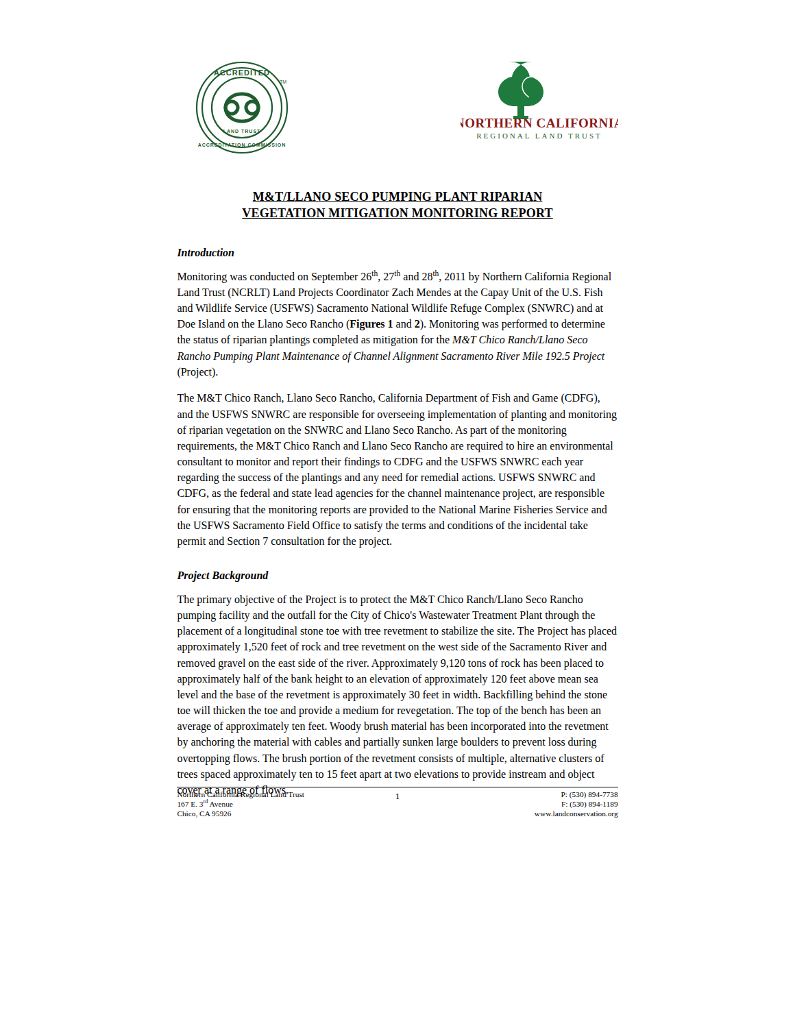ACCREDITED ACCREDITATION COMMISSION LAND TRUST TM
NORTHERN CALIFORNIA REGIONAL LAND TRUST
M&T/LLANO SECO PUMPING PLANT RIPARIAN
VEGETATION MITIGATION MONITORING REPORT
Introduction
Monitoring was conducted on September 26th, 27th and 28th, 2011 by Northern California Regional Land Trust (NCRLT) Land Projects Coordinator Zach Mendes at the Capay Unit of the U.S. Fish and Wildlife Service (USFWS) Sacramento National Wildlife Refuge Complex (SNWRC) and at Doe Island on the Llano Seco Rancho (Figures 1 and 2). Monitoring was performed to determine the status of riparian plantings completed as mitigation for the M&T Chico Ranch/Llano Seco Rancho Pumping Plant Maintenance of Channel Alignment Sacramento River Mile 192.5 Project (Project).
The M&T Chico Ranch, Llano Seco Rancho, California Department of Fish and Game (CDFG), and the USFWS SNWRC are responsible for overseeing implementation of planting and monitoring of riparian vegetation on the SNWRC and Llano Seco Rancho. As part of the monitoring requirements, the M&T Chico Ranch and Llano Seco Rancho are required to hire an environmental consultant to monitor and report their findings to CDFG and the USFWS SNWRC each year regarding the success of the plantings and any need for remedial actions. USFWS SNWRC and CDFG, as the federal and state lead agencies for the channel maintenance project, are responsible for ensuring that the monitoring reports are provided to the National Marine Fisheries Service and the USFWS Sacramento Field Office to satisfy the terms and conditions of the incidental take permit and Section 7 consultation for the project.
Project Background
The primary objective of the Project is to protect the M&T Chico Ranch/Llano Seco Rancho pumping facility and the outfall for the City of Chico's Wastewater Treatment Plant through the placement of a longitudinal stone toe with tree revetment to stabilize the site. The Project has placed approximately 1,520 feet of rock and tree revetment on the west side of the Sacramento River and removed gravel on the east side of the river. Approximately 9,120 tons of rock has been placed to approximately half of the bank height to an elevation of approximately 120 feet above mean sea level and the base of the revetment is approximately 30 feet in width. Backfilling behind the stone toe will thicken the toe and provide a medium for revegetation. The top of the bench has been an average of approximately ten feet. Woody brush material has been incorporated into the revetment by anchoring the material with cables and partially sunken large boulders to prevent loss during overtopping flows. The brush portion of the revetment consists of multiple, alternative clusters of trees spaced approximately ten to 15 feet apart at two elevations to provide instream and object cover at a range of flows.
Northern California Regional Land Trust
167 E. 3rd Avenue
Chico, CA 95926
1
P: (530) 894-7738
F: (530) 894-1189
www.landconservation.org